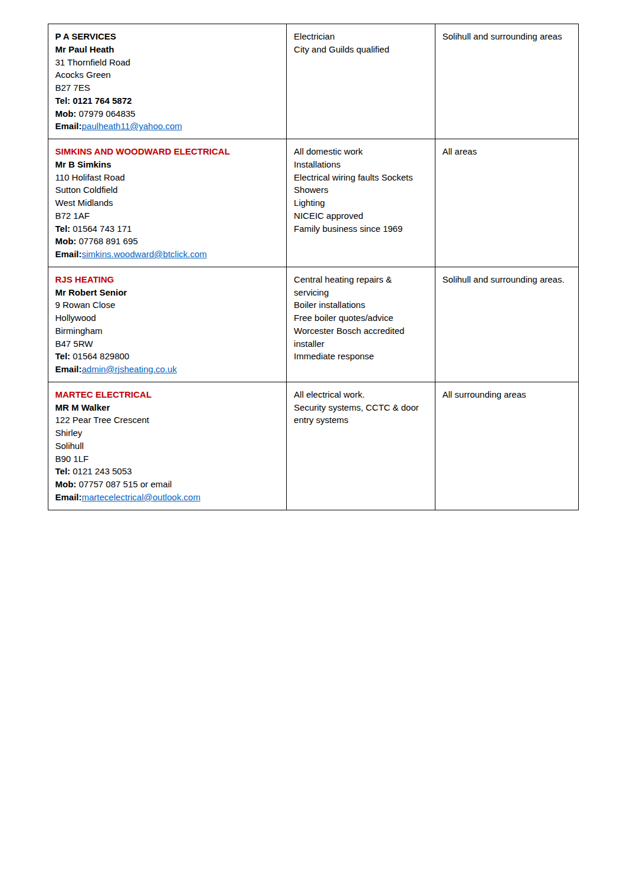| P A SERVICES Mr Paul Heath 31 Thornfield Road Acocks Green B27 7ES Tel: 0121 764 5872 Mob: 07979 064835 Email: paulheath11@yahoo.com | Electrician City and Guilds qualified | Solihull and surrounding areas |
| Simkins and Woodward Electrical Mr B Simkins 110 Holifast Road Sutton Coldfield West Midlands B72 1AF Tel: 01564 743 171 Mob: 07768 891 695 Email: simkins.woodward@btclick.com | All domestic work Installations Electrical wiring faults Sockets Showers Lighting NICEIC approved Family business since 1969 | All areas |
| RJS Heating Mr Robert Senior 9 Rowan Close Hollywood Birmingham B47 5RW Tel: 01564 829800 Email: admin@rjsheating.co.uk | Central heating repairs & servicing Boiler installations Free boiler quotes/advice Worcester Bosch accredited installer Immediate response | Solihull and surrounding areas. |
| Martec Electrical MR M Walker 122 Pear Tree Crescent Shirley Solihull B90 1LF Tel: 0121 243 5053 Mob: 07757 087 515 or email Email: martecelectrical@outlook.com | All electrical work. Security systems, CCTC & door entry systems | All surrounding areas |